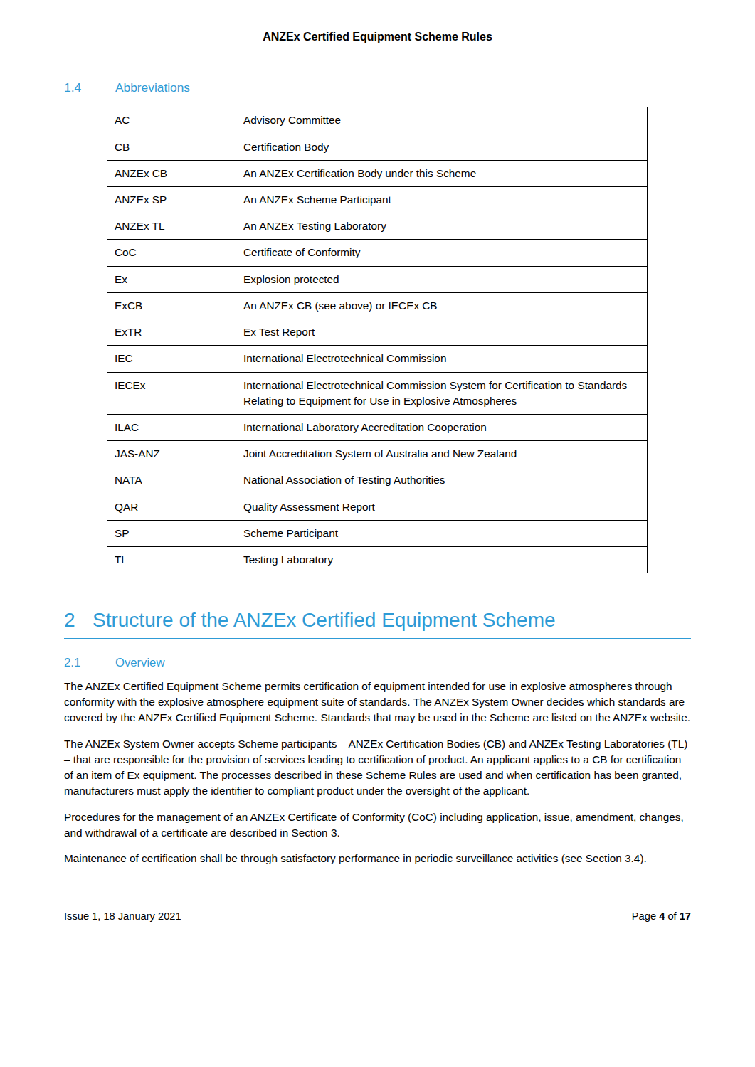ANZEx Certified Equipment Scheme Rules
1.4 Abbreviations
| AC | Advisory Committee |
| CB | Certification Body |
| ANZEx CB | An ANZEx Certification Body under this Scheme |
| ANZEx SP | An ANZEx Scheme Participant |
| ANZEx TL | An ANZEx Testing Laboratory |
| CoC | Certificate of Conformity |
| Ex | Explosion protected |
| ExCB | An ANZEx CB (see above) or IECEx CB |
| ExTR | Ex Test Report |
| IEC | International Electrotechnical Commission |
| IECEx | International Electrotechnical Commission System for Certification to Standards Relating to Equipment for Use in Explosive Atmospheres |
| ILAC | International Laboratory Accreditation Cooperation |
| JAS-ANZ | Joint Accreditation System of Australia and New Zealand |
| NATA | National Association of Testing Authorities |
| QAR | Quality Assessment Report |
| SP | Scheme Participant |
| TL | Testing Laboratory |
2 Structure of the ANZEx Certified Equipment Scheme
2.1 Overview
The ANZEx Certified Equipment Scheme permits certification of equipment intended for use in explosive atmospheres through conformity with the explosive atmosphere equipment suite of standards. The ANZEx System Owner decides which standards are covered by the ANZEx Certified Equipment Scheme. Standards that may be used in the Scheme are listed on the ANZEx website.
The ANZEx System Owner accepts Scheme participants – ANZEx Certification Bodies (CB) and ANZEx Testing Laboratories (TL) – that are responsible for the provision of services leading to certification of product. An applicant applies to a CB for certification of an item of Ex equipment. The processes described in these Scheme Rules are used and when certification has been granted, manufacturers must apply the identifier to compliant product under the oversight of the applicant.
Procedures for the management of an ANZEx Certificate of Conformity (CoC) including application, issue, amendment, changes, and withdrawal of a certificate are described in Section 3.
Maintenance of certification shall be through satisfactory performance in periodic surveillance activities (see Section 3.4).
Issue 1, 18 January 2021 Page 4 of 17